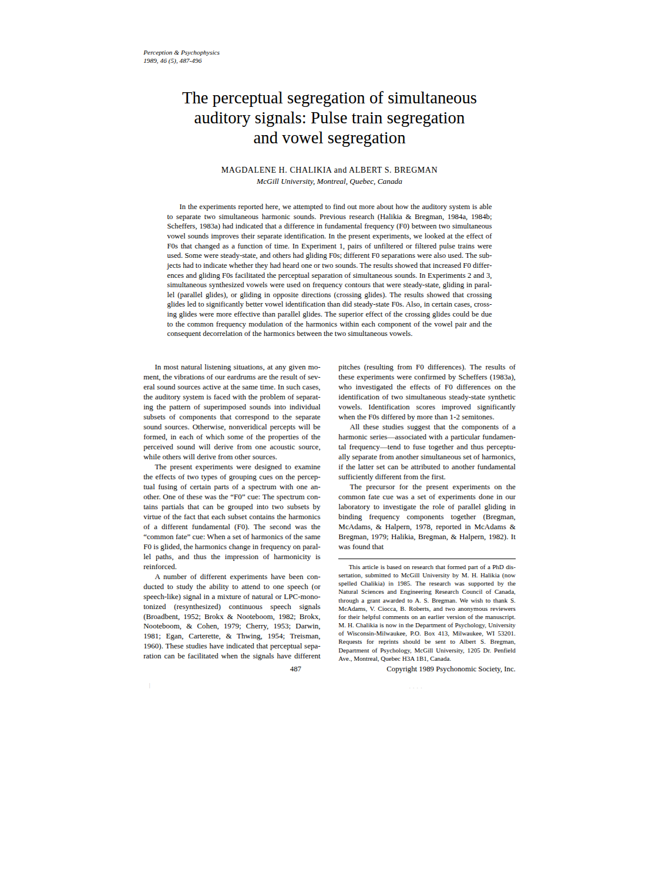Perception & Psychophysics
1989, 46 (5), 487-496
The perceptual segregation of simultaneous
auditory signals: Pulse train segregation
and vowel segregation
MAGDALENE H. CHALIKIA and ALBERT S. BREGMAN
McGill University, Montreal, Quebec, Canada
In the experiments reported here, we attempted to find out more about how the auditory system is able to separate two simultaneous harmonic sounds. Previous research (Halikia & Bregman, 1984a, 1984b; Scheffers, 1983a) had indicated that a difference in fundamental frequency (F0) between two simultaneous vowel sounds improves their separate identification. In the present experiments, we looked at the effect of F0s that changed as a function of time. In Experiment 1, pairs of unfiltered or filtered pulse trains were used. Some were steady-state, and others had gliding F0s; different F0 separations were also used. The subjects had to indicate whether they had heard one or two sounds. The results showed that increased F0 differences and gliding F0s facilitated the perceptual separation of simultaneous sounds. In Experiments 2 and 3, simultaneous synthesized vowels were used on frequency contours that were steady-state, gliding in parallel (parallel glides), or gliding in opposite directions (crossing glides). The results showed that crossing glides led to significantly better vowel identification than did steady-state F0s. Also, in certain cases, crossing glides were more effective than parallel glides. The superior effect of the crossing glides could be due to the common frequency modulation of the harmonics within each component of the vowel pair and the consequent decorrelation of the harmonics between the two simultaneous vowels.
In most natural listening situations, at any given moment, the vibrations of our eardrums are the result of several sound sources active at the same time. In such cases, the auditory system is faced with the problem of separating the pattern of superimposed sounds into individual subsets of components that correspond to the separate sound sources. Otherwise, nonveridical percepts will be formed, in each of which some of the properties of the perceived sound will derive from one acoustic source, while others will derive from other sources.
The present experiments were designed to examine the effects of two types of grouping cues on the perceptual fusing of certain parts of a spectrum with one another. One of these was the “F0” cue: The spectrum contains partials that can be grouped into two subsets by virtue of the fact that each subset contains the harmonics of a different fundamental (F0). The second was the “common fate” cue: When a set of harmonics of the same F0 is glided, the harmonics change in frequency on parallel paths, and thus the impression of harmonicity is reinforced.
A number of different experiments have been conducted to study the ability to attend to one speech (or speech-like) signal in a mixture of natural or LPC-monotonized (resynthesized) continuous speech signals (Broadbent, 1952; Brokx & Nooteboom, 1982; Brokx, Nooteboom, & Cohen, 1979; Cherry, 1953; Darwin, 1981; Egan, Carterette, & Thwing, 1954; Treisman, 1960). These studies have indicated that perceptual separation can be facilitated when the signals have different pitches (resulting from F0 differences). The results of these experiments were confirmed by Scheffers (1983a), who investigated the effects of F0 differences on the identification of two simultaneous steady-state synthetic vowels. Identification scores improved significantly when the F0s differed by more than 1-2 semitones.
All these studies suggest that the components of a harmonic series—associated with a particular fundamental frequency—tend to fuse together and thus perceptually separate from another simultaneous set of harmonics, if the latter set can be attributed to another fundamental sufficiently different from the first.
The precursor for the present experiments on the common fate cue was a set of experiments done in our laboratory to investigate the role of parallel gliding in binding frequency components together (Bregman, McAdams, & Halpern, 1978, reported in McAdams & Bregman, 1979; Halikia, Bregman, & Halpern, 1982). It was found that
This article is based on research that formed part of a PhD dissertation, submitted to McGill University by M. H. Halikia (now spelled Chalikia) in 1985. The research was supported by the Natural Sciences and Engineering Research Council of Canada, through a grant awarded to A. S. Bregman. We wish to thank S. McAdams, V. Ciocca, B. Roberts, and two anonymous reviewers for their helpful comments on an earlier version of the manuscript. M. H. Chalikia is now in the Department of Psychology, University of Wisconsin-Milwaukee, P.O. Box 413, Milwaukee, WI 53201. Requests for reprints should be sent to Albert S. Bregman, Department of Psychology, McGill University, 1205 Dr. Penfield Ave., Montreal, Quebec H3A 1B1, Canada.
487 Copyright 1989 Psychonomic Society, Inc.
|
. . . .